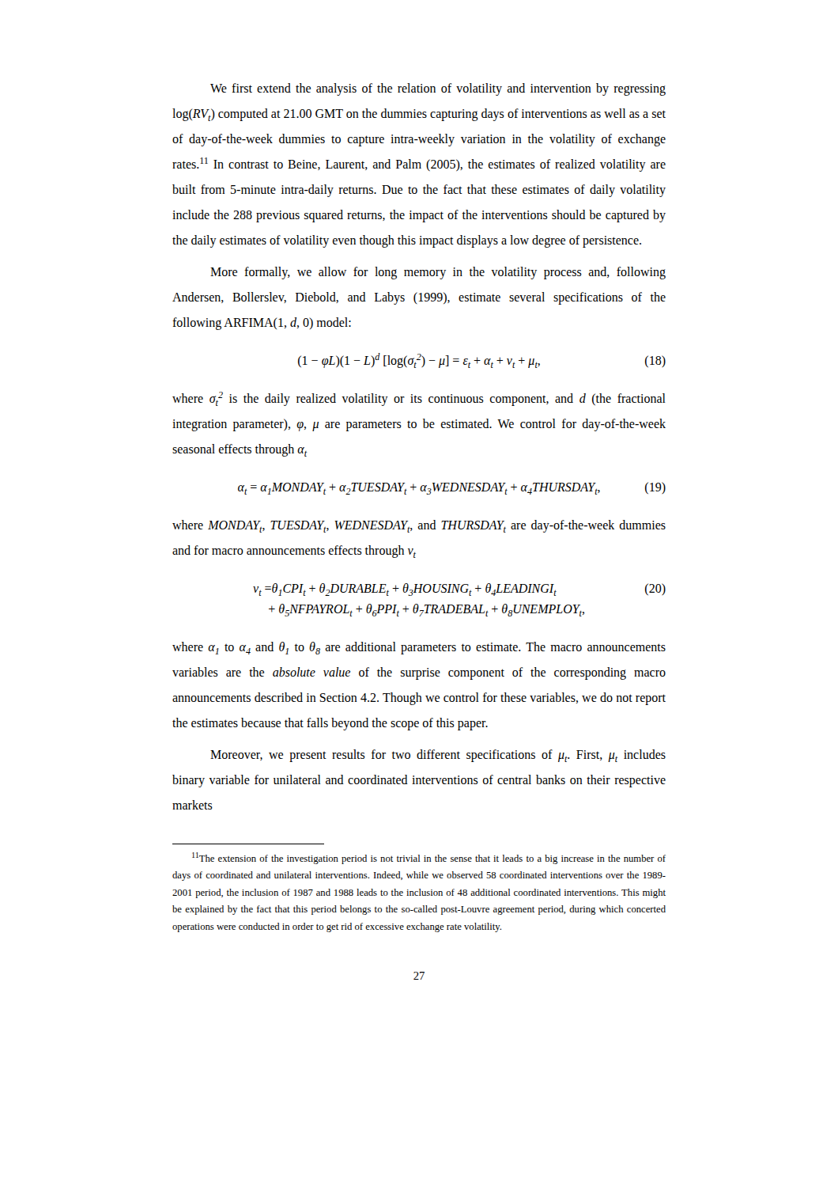We first extend the analysis of the relation of volatility and intervention by regressing log(RVt) computed at 21.00 GMT on the dummies capturing days of interventions as well as a set of day-of-the-week dummies to capture intra-weekly variation in the volatility of exchange rates.11 In contrast to Beine, Laurent, and Palm (2005), the estimates of realized volatility are built from 5-minute intra-daily returns. Due to the fact that these estimates of daily volatility include the 288 previous squared returns, the impact of the interventions should be captured by the daily estimates of volatility even though this impact displays a low degree of persistence.
More formally, we allow for long memory in the volatility process and, following Andersen, Bollerslev, Diebold, and Labys (1999), estimate several specifications of the following ARFIMA(1, d, 0) model:
(1 − φL)(1 − L)d [log(σt2) − μ] = εt + αt + νt + μt, (18)
where σt2 is the daily realized volatility or its continuous component, and d (the fractional integration parameter), φ, μ are parameters to be estimated. We control for day-of-the-week seasonal effects through αt
αt = α1MONDAYt + α2TUESDAYt + α3WEDNESDAYt + α4THURSDAYt, (19)
where MONDAYt, TUESDAYt, WEDNESDAYt, and THURSDAYt are day-of-the-week dummies and for macro announcements effects through νt
νt =θ1CPIt + θ2DURABLEt + θ3HOUSINGt + θ4LEADINGIt + θ5NFPAYROLt + θ6PPIt + θ7TRADEBALt + θ8UNEMPLOYt, (20)
where α1 to α4 and θ1 to θ8 are additional parameters to estimate. The macro announcements variables are the absolute value of the surprise component of the corresponding macro announcements described in Section 4.2. Though we control for these variables, we do not report the estimates because that falls beyond the scope of this paper.
Moreover, we present results for two different specifications of μt. First, μt includes binary variable for unilateral and coordinated interventions of central banks on their respective markets
11The extension of the investigation period is not trivial in the sense that it leads to a big increase in the number of days of coordinated and unilateral interventions. Indeed, while we observed 58 coordinated interventions over the 1989-2001 period, the inclusion of 1987 and 1988 leads to the inclusion of 48 additional coordinated interventions. This might be explained by the fact that this period belongs to the so-called post-Louvre agreement period, during which concerted operations were conducted in order to get rid of excessive exchange rate volatility.
27